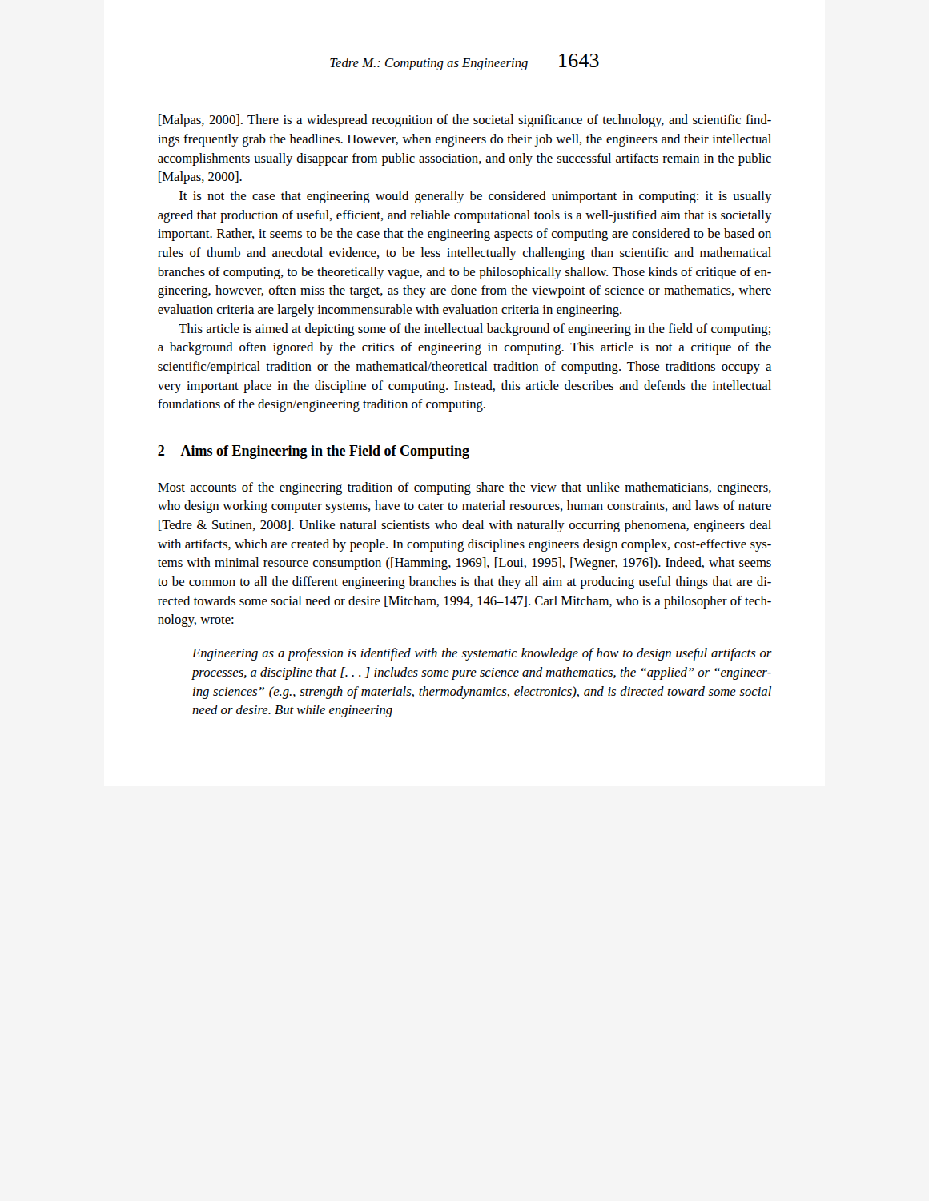Tedre M.: Computing as Engineering 1643
[Malpas, 2000]. There is a widespread recognition of the societal significance of technology, and scientific findings frequently grab the headlines. However, when engineers do their job well, the engineers and their intellectual accomplishments usually disappear from public association, and only the successful artifacts remain in the public [Malpas, 2000].
It is not the case that engineering would generally be considered unimportant in computing: it is usually agreed that production of useful, efficient, and reliable computational tools is a well-justified aim that is societally important. Rather, it seems to be the case that the engineering aspects of computing are considered to be based on rules of thumb and anecdotal evidence, to be less intellectually challenging than scientific and mathematical branches of computing, to be theoretically vague, and to be philosophically shallow. Those kinds of critique of engineering, however, often miss the target, as they are done from the viewpoint of science or mathematics, where evaluation criteria are largely incommensurable with evaluation criteria in engineering.
This article is aimed at depicting some of the intellectual background of engineering in the field of computing; a background often ignored by the critics of engineering in computing. This article is not a critique of the scientific/empirical tradition or the mathematical/theoretical tradition of computing. Those traditions occupy a very important place in the discipline of computing. Instead, this article describes and defends the intellectual foundations of the design/engineering tradition of computing.
2 Aims of Engineering in the Field of Computing
Most accounts of the engineering tradition of computing share the view that unlike mathematicians, engineers, who design working computer systems, have to cater to material resources, human constraints, and laws of nature [Tedre & Sutinen, 2008]. Unlike natural scientists who deal with naturally occurring phenomena, engineers deal with artifacts, which are created by people. In computing disciplines engineers design complex, cost-effective systems with minimal resource consumption ([Hamming, 1969], [Loui, 1995], [Wegner, 1976]). Indeed, what seems to be common to all the different engineering branches is that they all aim at producing useful things that are directed towards some social need or desire [Mitcham, 1994, 146–147]. Carl Mitcham, who is a philosopher of technology, wrote:
Engineering as a profession is identified with the systematic knowledge of how to design useful artifacts or processes, a discipline that [. . . ] includes some pure science and mathematics, the “applied” or “engineering sciences” (e.g., strength of materials, thermodynamics, electronics), and is directed toward some social need or desire. But while engineering